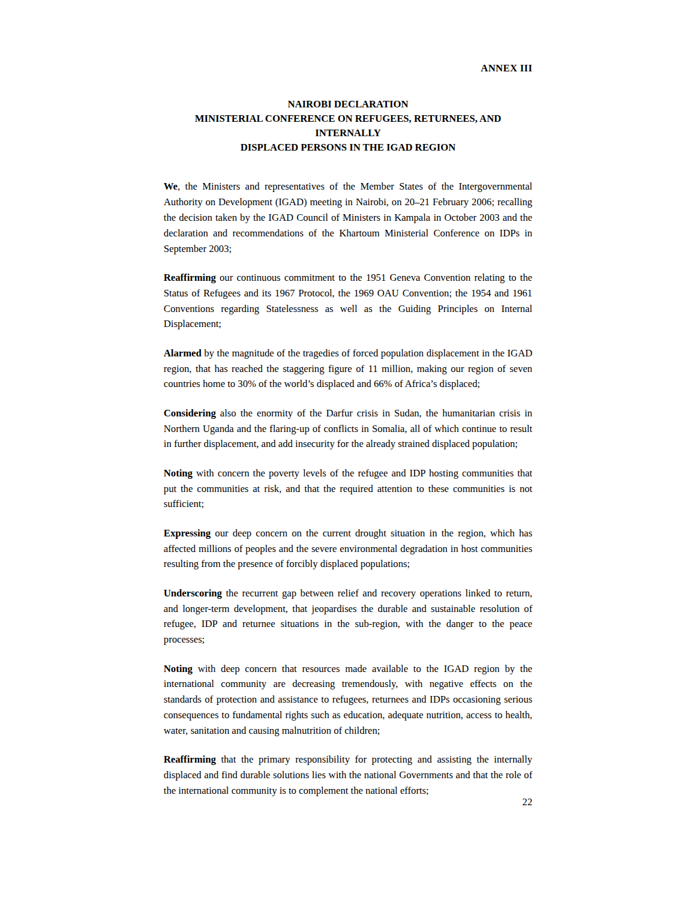ANNEX III
NAIROBI DECLARATION MINISTERIAL CONFERENCE ON REFUGEES, RETURNEES, AND INTERNALLY DISPLACED PERSONS IN THE IGAD REGION
We, the Ministers and representatives of the Member States of the Intergovernmental Authority on Development (IGAD) meeting in Nairobi, on 20–21 February 2006; recalling the decision taken by the IGAD Council of Ministers in Kampala in October 2003 and the declaration and recommendations of the Khartoum Ministerial Conference on IDPs in September 2003;
Reaffirming our continuous commitment to the 1951 Geneva Convention relating to the Status of Refugees and its 1967 Protocol, the 1969 OAU Convention; the 1954 and 1961 Conventions regarding Statelessness as well as the Guiding Principles on Internal Displacement;
Alarmed by the magnitude of the tragedies of forced population displacement in the IGAD region, that has reached the staggering figure of 11 million, making our region of seven countries home to 30% of the world’s displaced and 66% of Africa’s displaced;
Considering also the enormity of the Darfur crisis in Sudan, the humanitarian crisis in Northern Uganda and the flaring-up of conflicts in Somalia, all of which continue to result in further displacement, and add insecurity for the already strained displaced population;
Noting with concern the poverty levels of the refugee and IDP hosting communities that put the communities at risk, and that the required attention to these communities is not sufficient;
Expressing our deep concern on the current drought situation in the region, which has affected millions of peoples and the severe environmental degradation in host communities resulting from the presence of forcibly displaced populations;
Underscoring the recurrent gap between relief and recovery operations linked to return, and longer-term development, that jeopardises the durable and sustainable resolution of refugee, IDP and returnee situations in the sub-region, with the danger to the peace processes;
Noting with deep concern that resources made available to the IGAD region by the international community are decreasing tremendously, with negative effects on the standards of protection and assistance to refugees, returnees and IDPs occasioning serious consequences to fundamental rights such as education, adequate nutrition, access to health, water, sanitation and causing malnutrition of children;
Reaffirming that the primary responsibility for protecting and assisting the internally displaced and find durable solutions lies with the national Governments and that the role of the international community is to complement the national efforts;
22